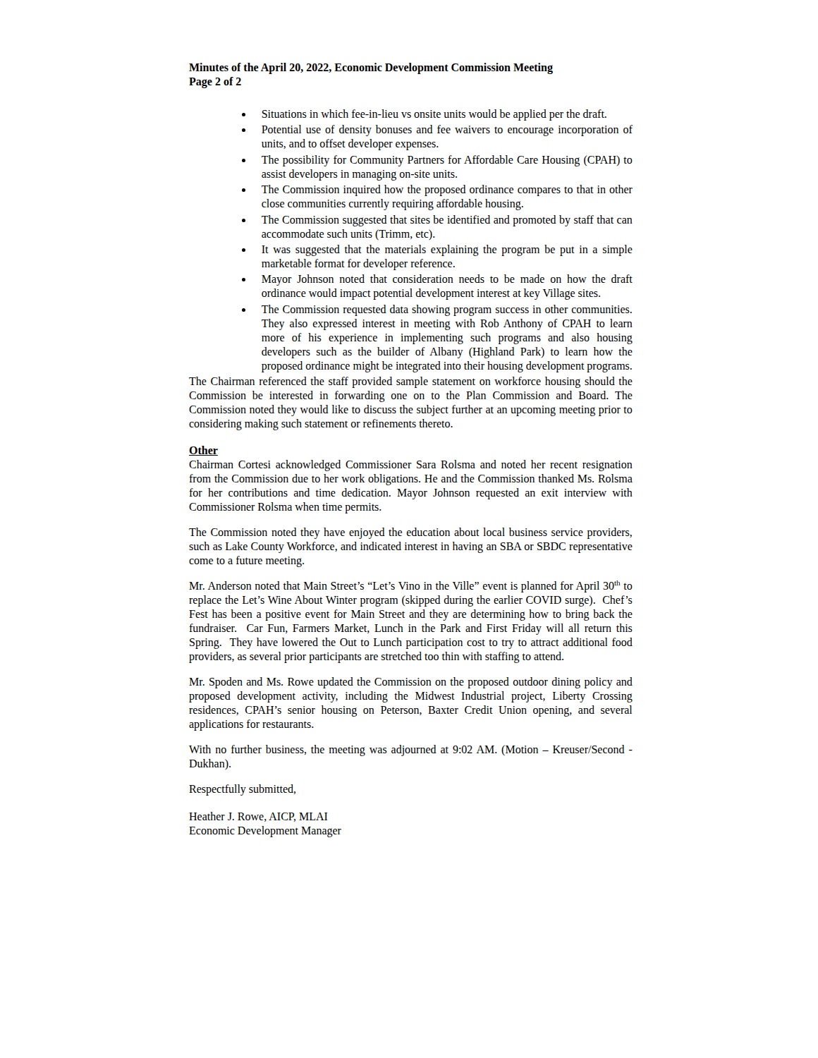Minutes of the April 20, 2022, Economic Development Commission Meeting
Page 2 of 2
Situations in which fee-in-lieu vs onsite units would be applied per the draft.
Potential use of density bonuses and fee waivers to encourage incorporation of units, and to offset developer expenses.
The possibility for Community Partners for Affordable Care Housing (CPAH) to assist developers in managing on-site units.
The Commission inquired how the proposed ordinance compares to that in other close communities currently requiring affordable housing.
The Commission suggested that sites be identified and promoted by staff that can accommodate such units (Trimm, etc).
It was suggested that the materials explaining the program be put in a simple marketable format for developer reference.
Mayor Johnson noted that consideration needs to be made on how the draft ordinance would impact potential development interest at key Village sites.
The Commission requested data showing program success in other communities. They also expressed interest in meeting with Rob Anthony of CPAH to learn more of his experience in implementing such programs and also housing developers such as the builder of Albany (Highland Park) to learn how the proposed ordinance might be integrated into their housing development programs.
The Chairman referenced the staff provided sample statement on workforce housing should the Commission be interested in forwarding one on to the Plan Commission and Board. The Commission noted they would like to discuss the subject further at an upcoming meeting prior to considering making such statement or refinements thereto.
Other
Chairman Cortesi acknowledged Commissioner Sara Rolsma and noted her recent resignation from the Commission due to her work obligations. He and the Commission thanked Ms. Rolsma for her contributions and time dedication. Mayor Johnson requested an exit interview with Commissioner Rolsma when time permits.
The Commission noted they have enjoyed the education about local business service providers, such as Lake County Workforce, and indicated interest in having an SBA or SBDC representative come to a future meeting.
Mr. Anderson noted that Main Street’s “Let’s Vino in the Ville” event is planned for April 30th to replace the Let’s Wine About Winter program (skipped during the earlier COVID surge). Chef’s Fest has been a positive event for Main Street and they are determining how to bring back the fundraiser. Car Fun, Farmers Market, Lunch in the Park and First Friday will all return this Spring. They have lowered the Out to Lunch participation cost to try to attract additional food providers, as several prior participants are stretched too thin with staffing to attend.
Mr. Spoden and Ms. Rowe updated the Commission on the proposed outdoor dining policy and proposed development activity, including the Midwest Industrial project, Liberty Crossing residences, CPAH’s senior housing on Peterson, Baxter Credit Union opening, and several applications for restaurants.
With no further business, the meeting was adjourned at 9:02 AM. (Motion – Kreuser/Second - Dukhan).
Respectfully submitted,
Heather J. Rowe, AICP, MLAI
Economic Development Manager